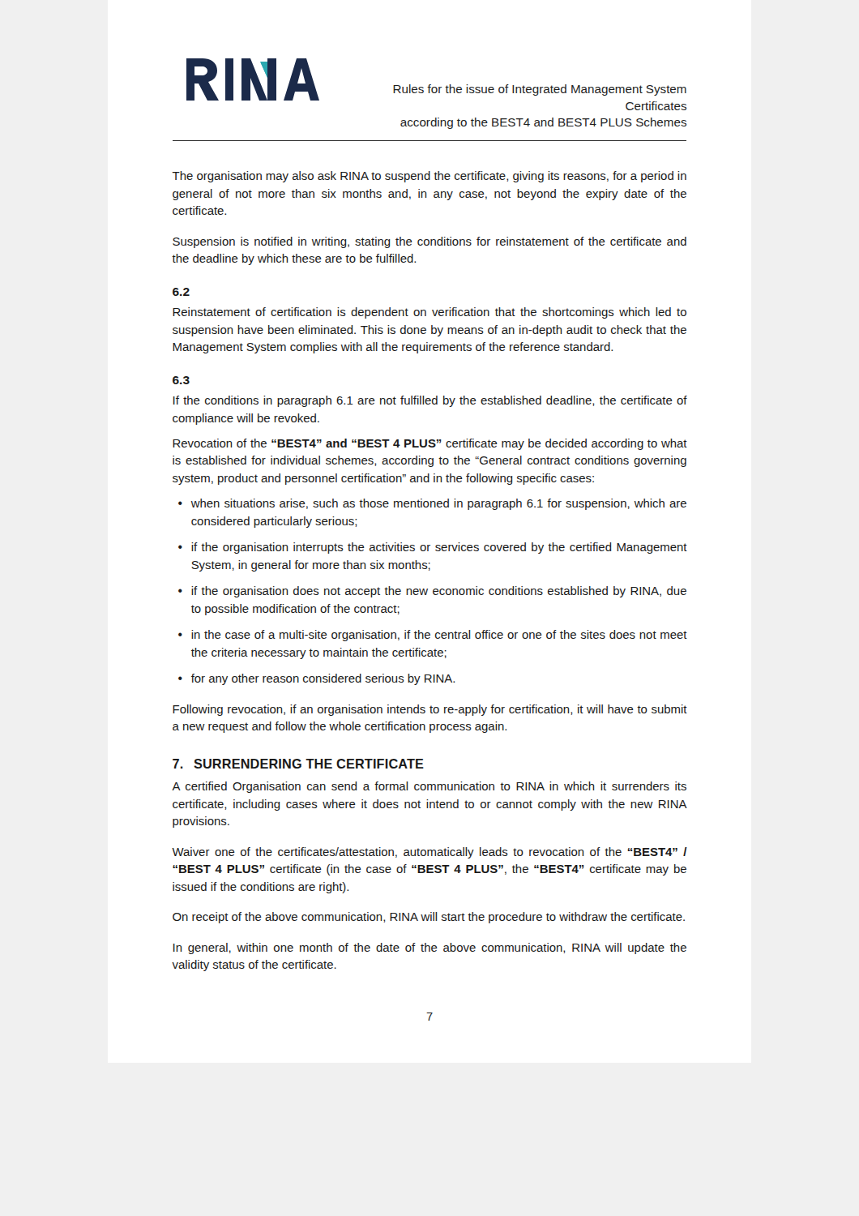Rules for the issue of Integrated Management System Certificates
according to the BEST4 and BEST4 PLUS Schemes
The organisation may also ask RINA to suspend the certificate, giving its reasons, for a period in general of not more than six months and, in any case, not beyond the expiry date of the certificate.
Suspension is notified in writing, stating the conditions for reinstatement of the certificate and the deadline by which these are to be fulfilled.
6.2
Reinstatement of certification is dependent on verification that the shortcomings which led to suspension have been eliminated. This is done by means of an in-depth audit to check that the Management System complies with all the requirements of the reference standard.
6.3
If the conditions in paragraph 6.1 are not fulfilled by the established deadline, the certificate of compliance will be revoked.
Revocation of the “BEST4” and “BEST 4 PLUS” certificate may be decided according to what is established for individual schemes, according to the “General contract conditions governing system, product and personnel certification” and in the following specific cases:
when situations arise, such as those mentioned in paragraph 6.1 for suspension, which are considered particularly serious;
if the organisation interrupts the activities or services covered by the certified Management System, in general for more than six months;
if the organisation does not accept the new economic conditions established by RINA, due to possible modification of the contract;
in the case of a multi-site organisation, if the central office or one of the sites does not meet the criteria necessary to maintain the certificate;
for any other reason considered serious by RINA.
Following revocation, if an organisation intends to re-apply for certification, it will have to submit a new request and follow the whole certification process again.
7. SURRENDERING THE CERTIFICATE
A certified Organisation can send a formal communication to RINA in which it surrenders its certificate, including cases where it does not intend to or cannot comply with the new RINA provisions.
Waiver one of the certificates/attestation, automatically leads to revocation of the “BEST4” / “BEST 4 PLUS” certificate (in the case of “BEST 4 PLUS”, the “BEST4” certificate may be issued if the conditions are right).
On receipt of the above communication, RINA will start the procedure to withdraw the certificate.
In general, within one month of the date of the above communication, RINA will update the validity status of the certificate.
7